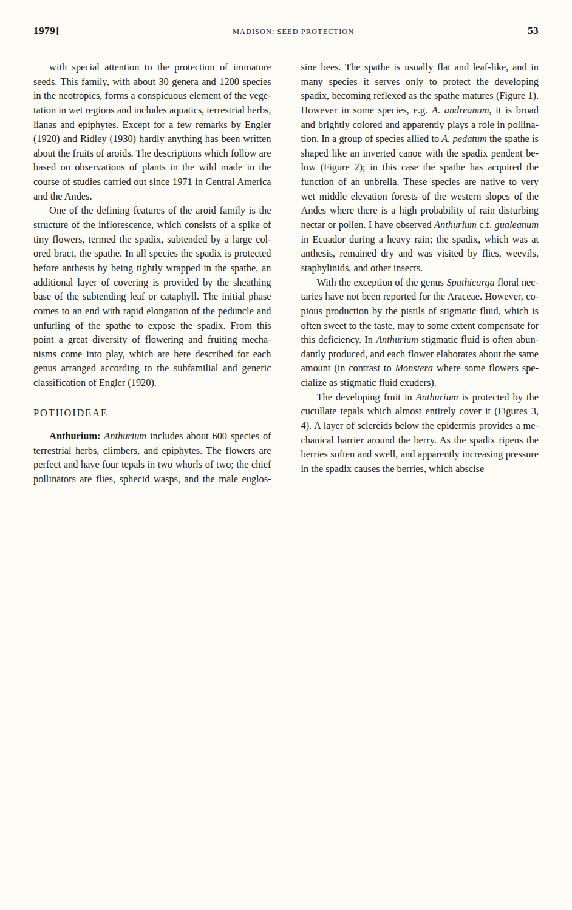1979] Madison: Seed Protection 53
with special attention to the protection of immature seeds. This family, with about 30 genera and 1200 species in the neotropics, forms a conspicuous element of the vegetation in wet regions and includes aquatics, terrestrial herbs, lianas and epiphytes. Except for a few remarks by Engler (1920) and Ridley (1930) hardly anything has been written about the fruits of aroids. The descriptions which follow are based on observations of plants in the wild made in the course of studies carried out since 1971 in Central America and the Andes.
One of the defining features of the aroid family is the structure of the inflorescence, which consists of a spike of tiny flowers, termed the spadix, subtended by a large colored bract, the spathe. In all species the spadix is protected before anthesis by being tightly wrapped in the spathe, an additional layer of covering is provided by the sheathing base of the subtending leaf or cataphyll. The initial phase comes to an end with rapid elongation of the peduncle and unfurling of the spathe to expose the spadix. From this point a great diversity of flowering and fruiting mechanisms come into play, which are here described for each genus arranged according to the subfamilial and generic classification of Engler (1920).
Pothoideae
Anthurium: Anthurium includes about 600 species of terrestrial herbs, climbers, and epiphytes. The flowers are perfect and have four tepals in two whorls of two; the chief pollinators are flies, sphecid wasps, and the male euglossine bees. The spathe is usually flat and leaf-like, and in many species it serves only to protect the developing spadix, becoming reflexed as the spathe matures (Figure 1). However in some species, e.g. A. andreanum, it is broad and brightly colored and apparently plays a role in pollination. In a group of species allied to A. pedatum the spathe is shaped like an inverted canoe with the spadix pendent below (Figure 2); in this case the spathe has acquired the function of an unbrella. These species are native to very wet middle elevation forests of the western slopes of the Andes where there is a high probability of rain disturbing nectar or pollen. I have observed Anthurium c.f. gualeanum in Ecuador during a heavy rain; the spadix, which was at anthesis, remained dry and was visited by flies, weevils, staphylinids, and other insects.
With the exception of the genus Spathicarga floral nectaries have not been reported for the Araceae. However, copious production by the pistils of stigmatic fluid, which is often sweet to the taste, may to some extent compensate for this deficiency. In Anthurium stigmatic fluid is often abundantly produced, and each flower elaborates about the same amount (in contrast to Monstera where some flowers specialize as stigmatic fluid exuders).
The developing fruit in Anthurium is protected by the cucullate tepals which almost entirely cover it (Figures 3, 4). A layer of sclereids below the epidermis provides a mechanical barrier around the berry. As the spadix ripens the berries soften and swell, and apparently increasing pressure in the spadix causes the berries, which abscise